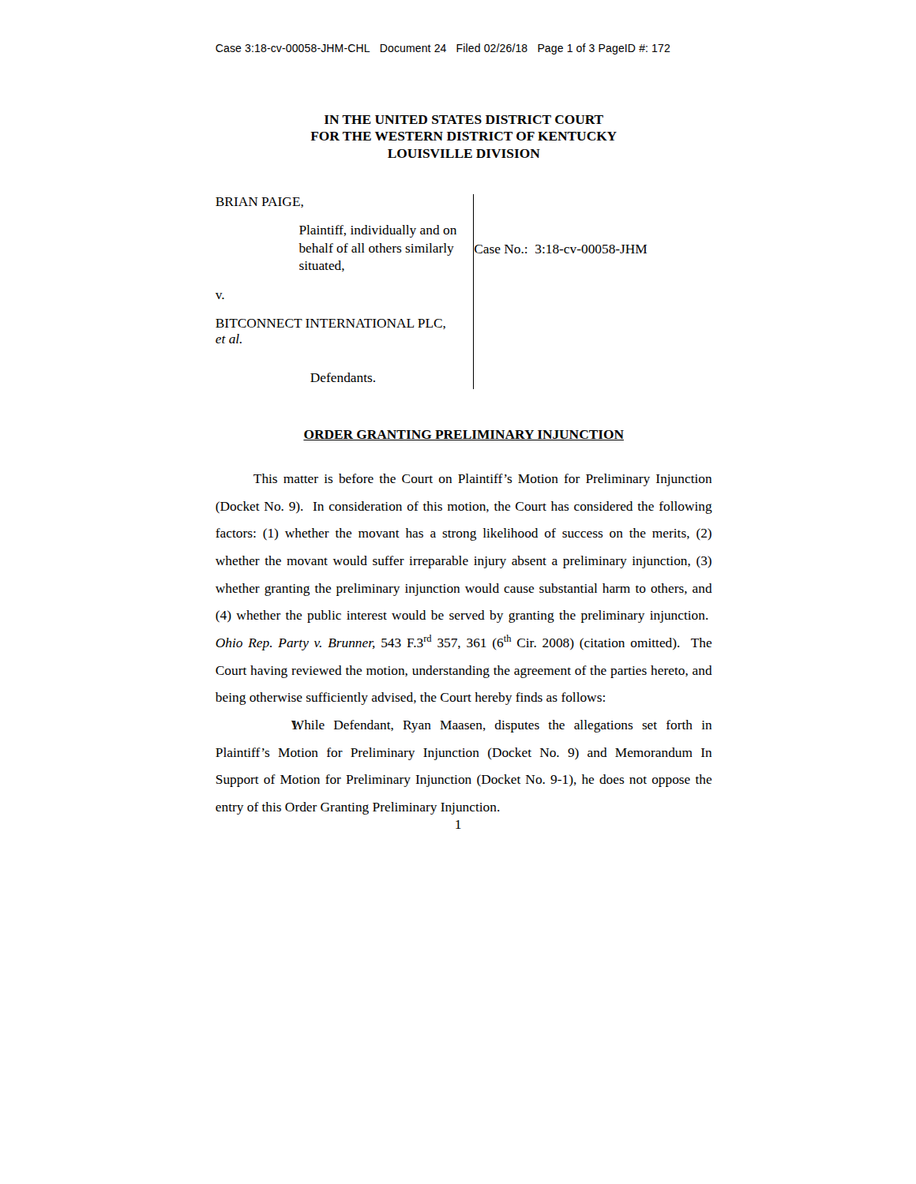Case 3:18-cv-00058-JHM-CHL Document 24 Filed 02/26/18 Page 1 of 3 PageID #: 172
IN THE UNITED STATES DISTRICT COURT
FOR THE WESTERN DISTRICT OF KENTUCKY
LOUISVILLE DIVISION
| BRIAN PAIGE, Plaintiff, individually and on behalf of all others similarly situated, v. BITCONNECT INTERNATIONAL PLC, et al. Defendants. | Case No.: 3:18-cv-00058-JHM |
ORDER GRANTING PRELIMINARY INJUNCTION
This matter is before the Court on Plaintiff’s Motion for Preliminary Injunction (Docket No. 9). In consideration of this motion, the Court has considered the following factors: (1) whether the movant has a strong likelihood of success on the merits, (2) whether the movant would suffer irreparable injury absent a preliminary injunction, (3) whether granting the preliminary injunction would cause substantial harm to others, and (4) whether the public interest would be served by granting the preliminary injunction. Ohio Rep. Party v. Brunner, 543 F.3rd 357, 361 (6th Cir. 2008) (citation omitted). The Court having reviewed the motion, understanding the agreement of the parties hereto, and being otherwise sufficiently advised, the Court hereby finds as follows:
1. While Defendant, Ryan Maasen, disputes the allegations set forth in Plaintiff’s Motion for Preliminary Injunction (Docket No. 9) and Memorandum In Support of Motion for Preliminary Injunction (Docket No. 9-1), he does not oppose the entry of this Order Granting Preliminary Injunction.
1